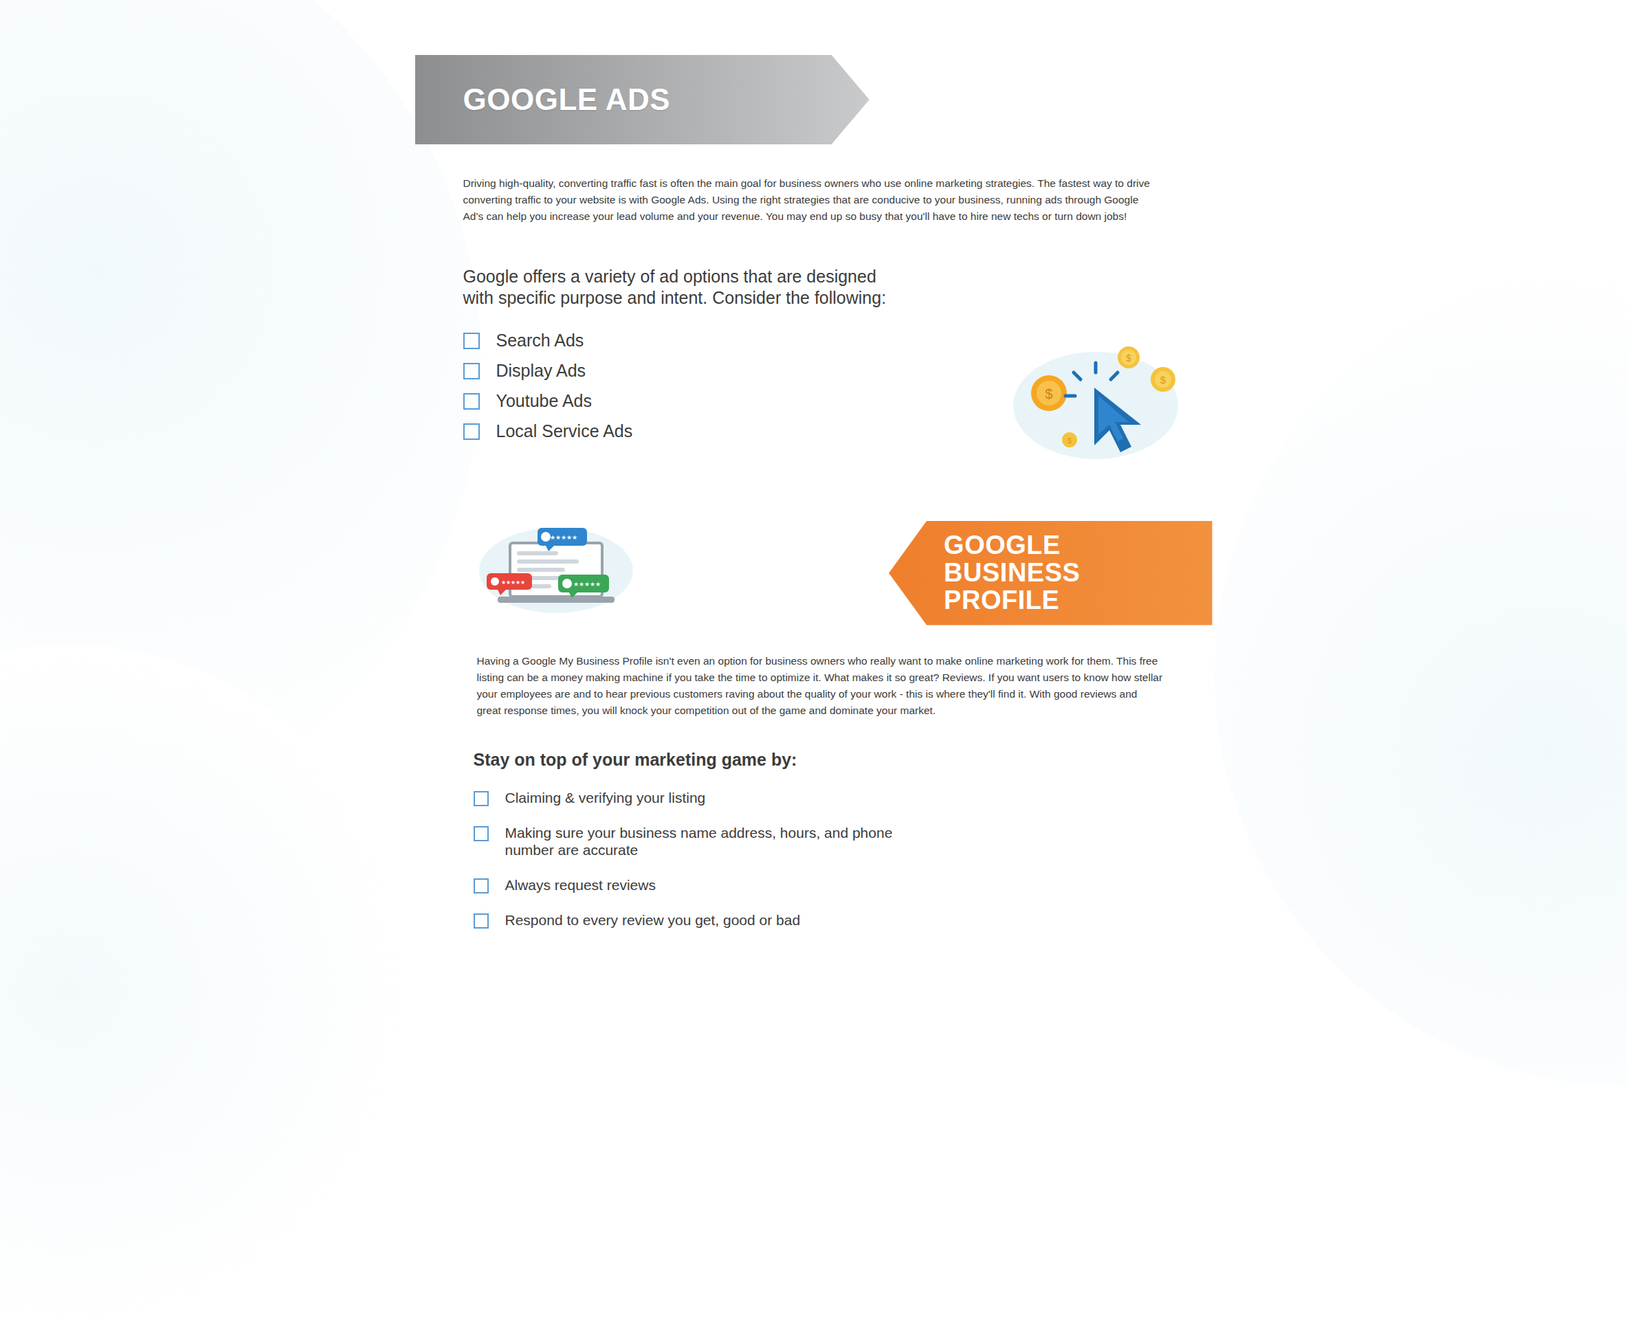GOOGLE ADS
Driving high-quality, converting traffic fast is often the main goal for business owners who use online marketing strategies. The fastest way to drive converting traffic to your website is with Google Ads. Using the right strategies that are conducive to your business, running ads through Google Ad's can help you increase your lead volume and your revenue. You may end up so busy that you'll have to hire new techs or turn down jobs!
Google offers a variety of ad options that are designed
with specific purpose and intent. Consider the following:
Search Ads
Display Ads
Youtube Ads
Local Service Ads
$ $ $ $
★★★★★ ★★★★★ ★★★★★
GOOGLE BUSINESS
PROFILE
Having a Google My Business Profile isn't even an option for business owners who really want to make online marketing work for them. This free listing can be a money making machine if you take the time to optimize it. What makes it so great? Reviews. If you want users to know how stellar your employees are and to hear previous customers raving about the quality of your work - this is where they'll find it. With good reviews and great response times, you will knock your competition out of the game and dominate your market.
Stay on top of your marketing game by:
Claiming & verifying your listing
Making sure your business name address, hours, and phone
number are accurate
Always request reviews
Respond to every review you get, good or bad